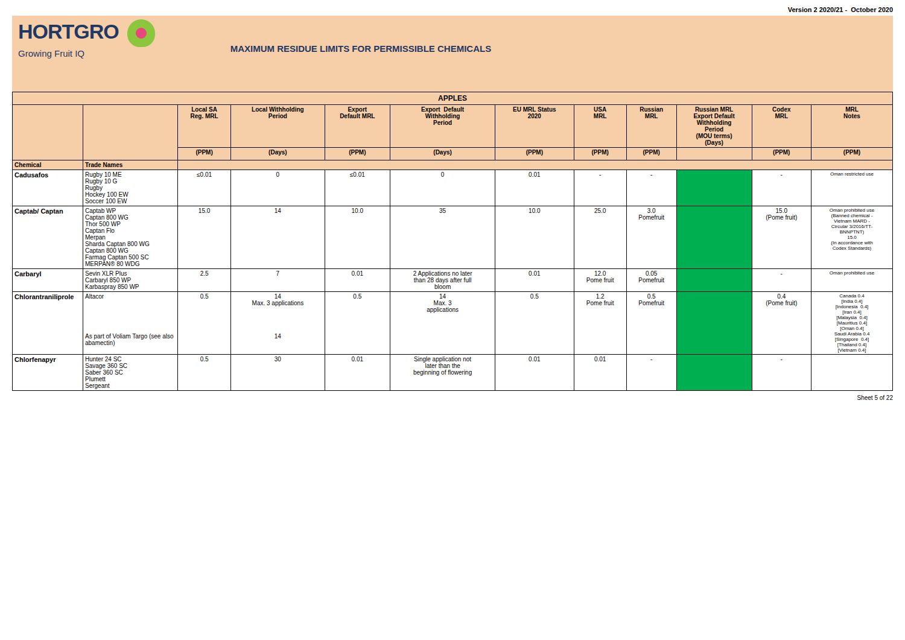Version 2 2020/21 - October 2020
HORTGRO
Growing Fruit IQ
MAXIMUM RESIDUE LIMITS FOR PERMISSIBLE CHEMICALS
APPLES
| | | Local SA Reg. MRL | Local Withholding Period | Export Default MRL | Export Default Withholding Period | EU MRL Status 2020 | USA MRL | Russian MRL | Russian MRL Export Default Withholding Period (MOU terms) (Days) | Codex MRL | MRL Notes |
| --- | --- | --- | --- | --- | --- | --- | --- | --- | --- | --- | --- |
| (PPM) | (Days) | (PPM) | (Days) | (PPM) | (PPM) | (PPM) | | (PPM) | (PPM) |
| Chemical | Trade Names | |
| Cadusafos | Rugby 10 ME Rugby 10 G Rugby Hockey 100 EW Soccer 100 EW | ≤0.01 | 0 | ≤0.01 | 0 | 0.01 | - | - | | - | Oman restricted use |
| Captab/ Captan | Captab WP Captan 800 WG Thor 500 WP Captan Flo Merpan Sharda Captan 800 WG Captan 800 WG Farmag Captan 500 SC MERPAN® 80 WDG | 15.0 | 14 | 10.0 | 35 | 10.0 | 25.0 | 3.0 Pomefruit | | 15.0 (Pome fruit) | Oman prohibited use (Banned chemical - Vietnam MARD - Circular 3/2016/TT- BNNPTNT) 15.0 (In accordance with Codex Standards) |
| Carbaryl | Sevin XLR Plus Carbaryl 850 WP Karbaspray 850 WP | 2.5 | 7 | 0.01 | 2 Applications no later than 28 days after full bloom | 0.01 | 12.0 Pome fruit | 0.05 Pomefruit | | - | Oman prohibited use |
| Chlorantraniliprole | Altacor As part of Voliam Targo (see also abamectin) | 0.5 | 14 Max. 3 applications 14 | 0.5 | 14 Max. 3 applications | 0.5 | 1.2 Pome fruit | 0.5 Pomefruit | | 0.4 (Pome fruit) | Canada 0.4 [India 0.4] [Indonesia 0.4] [Iran 0.4] [Malaysia 0.4] [Mauritius 0.4] [Oman 0.4] Saudi Arabia 0.4 [Singapore 0.4] [Thailand 0.4] [Vietnam 0.4] |
| Chlorfenapyr | Hunter 24 SC Savage 360 SC Saber 360 SC Plumett Sergeant | 0.5 | 30 | 0.01 | Single application not later than the beginning of flowering | 0.01 | 0.01 | - | | - | |
Sheet 5 of 22